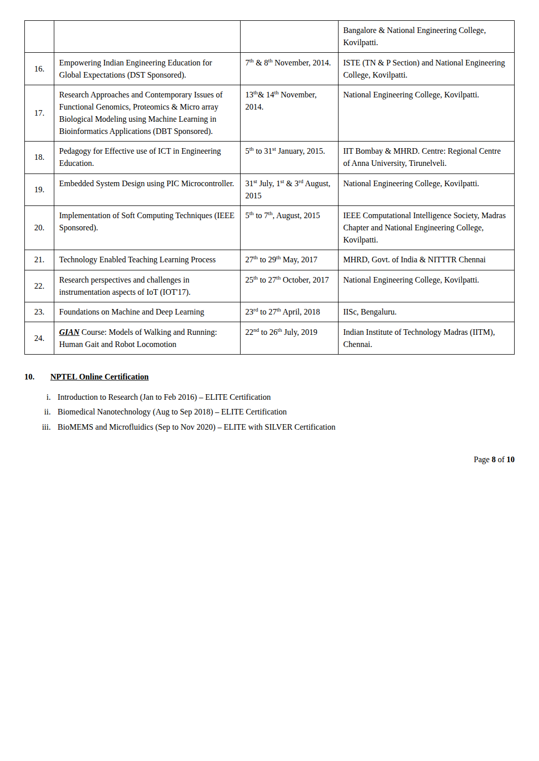| | | | Bangalore & National Engineering College, Kovilpatti. |
| 16. | Empowering Indian Engineering Education for Global Expectations (DST Sponsored). | 7 th & 8 th November, 2014. | ISTE (TN & P Section) and National Engineering College, Kovilpatti. |
| 17. | Research Approaches and Contemporary Issues of Functional Genomics, Proteomics & Micro array Biological Modeling using Machine Learning in Bioinformatics Applications (DBT Sponsored). | 13 th & 14 th November, 2014. | National Engineering College, Kovilpatti. |
| 18. | Pedagogy for Effective use of ICT in Engineering Education. | 5 th to 31 st January, 2015. | IIT Bombay & MHRD. Centre: Regional Centre of Anna University, Tirunelveli. |
| 19. | Embedded System Design using PIC Microcontroller. | 31 st July, 1 st & 3 rd August, 2015 | National Engineering College, Kovilpatti. |
| 20. | Implementation of Soft Computing Techniques (IEEE Sponsored). | 5 th to 7 th , August, 2015 | IEEE Computational Intelligence Society, Madras Chapter and National Engineering College, Kovilpatti. |
| 21. | Technology Enabled Teaching Learning Process | 27 th to 29 th May, 2017 | MHRD, Govt. of India & NITTTR Chennai |
| 22. | Research perspectives and challenges in instrumentation aspects of IoT (IOT'17). | 25 th to 27 th October, 2017 | National Engineering College, Kovilpatti. |
| 23. | Foundations on Machine and Deep Learning | 23 rd to 27 th April, 2018 | IISc, Bengaluru. |
| 24. | GIAN Course: Models of Walking and Running: Human Gait and Robot Locomotion | 22 nd to 26 th July, 2019 | Indian Institute of Technology Madras (IITM), Chennai. |
10. NPTEL Online Certification
Introduction to Research (Jan to Feb 2016) – ELITE Certification
Biomedical Nanotechnology (Aug to Sep 2018) – ELITE Certification
BioMEMS and Microfluidics (Sep to Nov 2020) – ELITE with SILVER Certification
Page 8 of 10